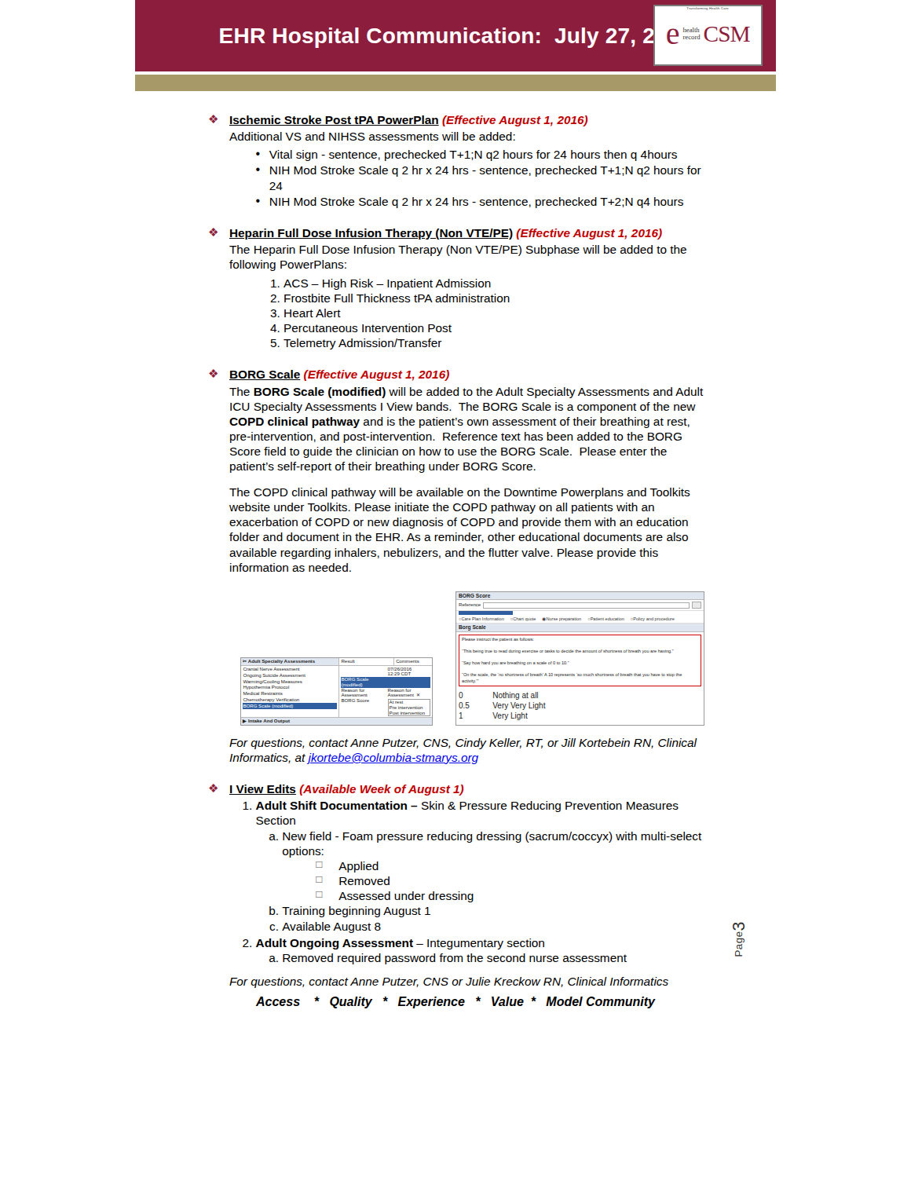EHR Hospital Communication: July 27, 2016
Transforming Health Care
e
health
record
CSM
Ischemic Stroke Post tPA PowerPlan (Effective August 1, 2016)
Additional VS and NIHSS assessments will be added:
Vital sign - sentence, prechecked T+1;N q2 hours for 24 hours then q 4hours
NIH Mod Stroke Scale q 2 hr x 24 hrs - sentence, prechecked T+1;N q2 hours for 24
NIH Mod Stroke Scale q 2 hr x 24 hrs - sentence, prechecked T+2;N q4 hours
Heparin Full Dose Infusion Therapy (Non VTE/PE) (Effective August 1, 2016)
The Heparin Full Dose Infusion Therapy (Non VTE/PE) Subphase will be added to the following PowerPlans:
ACS – High Risk – Inpatient Admission
Frostbite Full Thickness tPA administration
Heart Alert
Percutaneous Intervention Post
Telemetry Admission/Transfer
BORG Scale (Effective August 1, 2016)
The BORG Scale (modified) will be added to the Adult Specialty Assessments and Adult ICU Specialty Assessments I View bands. The BORG Scale is a component of the new COPD clinical pathway and is the patient’s own assessment of their breathing at rest, pre-intervention, and post-intervention. Reference text has been added to the BORG Score field to guide the clinician on how to use the BORG Scale. Please enter the patient’s self-report of their breathing under BORG Score.
The COPD clinical pathway will be available on the Downtime Powerplans and Toolkits website under Toolkits. Please initiate the COPD pathway on all patients with an exacerbation of COPD or new diagnosis of COPD and provide them with an education folder and document in the EHR. As a reminder, other educational documents are also available regarding inhalers, nebulizers, and the flutter valve. Please provide this information as needed.
✂ Adult Specialty Assessments
Result Comments
Cranial Nerve Assessment
Ongoing Suicide Assessment
Warming/Cooling Measures
Hypothermia Protocol
Medical Restraints
Chemotherapy Verification
BORG Scale (modified)
07/26/2016
12:29 CDT
BORG Scale (modified)
Reason for Assessment
Reason for Assessment ✕
BORG Score
At rest
Pre intervention
Post intervention
▶ Intake And Output
BORG Score
Reference
Care Plan Information Chart quote Nurse preparation Patient education Policy and procedure
Borg Scale
Please instruct the patient as follows:
“This being true to read during exercise or tasks to decide the amount of shortness of breath you are having.”
“Say how hard you are breathing on a scale of 0 to 10.”
“On the scale, the ‘no shortness of breath’ A 10 represents ‘so much shortness of breath that you have to stop the activity.’”
0
Nothing at all
0.5
Very Very Light
1
Very Light
For questions, contact Anne Putzer, CNS, Cindy Keller, RT, or Jill Kortebein RN, Clinical Informatics, at jkortebe@columbia-stmarys.org
I View Edits (Available Week of August 1)
Adult Shift Documentation – Skin & Pressure Reducing Prevention Measures Section
New field - Foam pressure reducing dressing (sacrum/coccyx) with multi-select options:
Applied
Removed
Assessed under dressing
Training beginning August 1
Available August 8
Adult Ongoing Assessment – Integumentary section
Removed required password from the second nurse assessment
For questions, contact Anne Putzer, CNS or Julie Kreckow RN, Clinical Informatics
Page3
Access * Quality * Experience * Value * Model Community